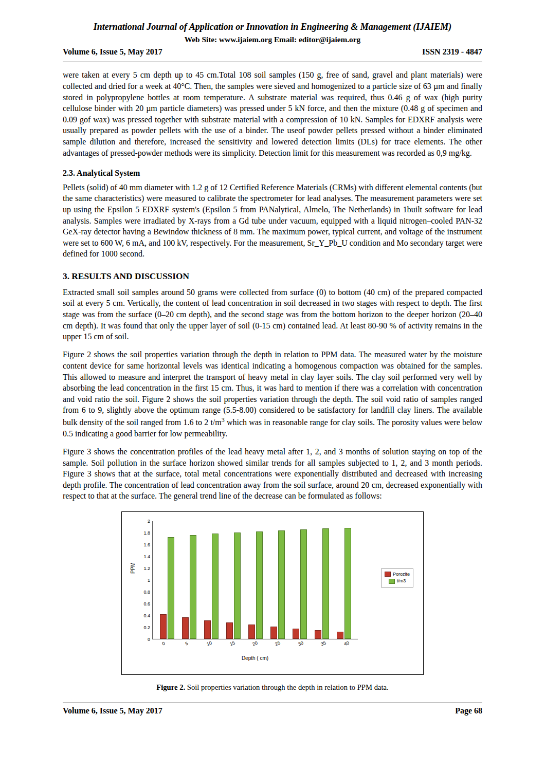International Journal of Application or Innovation in Engineering & Management (IJAIEM)
Web Site: www.ijaiem.org Email: editor@ijaiem.org
Volume 6, Issue 5, May 2017 ISSN 2319 - 4847
were taken at every 5 cm depth up to 45 cm.Total 108 soil samples (150 g, free of sand, gravel and plant materials) were collected and dried for a week at 40°C. Then, the samples were sieved and homogenized to a particle size of 63 µm and finally stored in polypropylene bottles at room temperature. A substrate material was required, thus 0.46 g of wax (high purity cellulose binder with 20 µm particle diameters) was pressed under 5 kN force, and then the mixture (0.48 g of specimen and 0.09 gof wax) was pressed together with substrate material with a compression of 10 kN. Samples for EDXRF analysis were usually prepared as powder pellets with the use of a binder. The useof powder pellets pressed without a binder eliminated sample dilution and therefore, increased the sensitivity and lowered detection limits (DLs) for trace elements. The other advantages of pressed-powder methods were its simplicity. Detection limit for this measurement was recorded as 0,9 mg/kg.
2.3. Analytical System
Pellets (solid) of 40 mm diameter with 1.2 g of 12 Certified Reference Materials (CRMs) with different elemental contents (but the same characteristics) were measured to calibrate the spectrometer for lead analyses. The measurement parameters were set up using the Epsilon 5 EDXRF system's (Epsilon 5 from PANalytical, Almelo, The Netherlands) in 1built software for lead analysis. Samples were irradiated by X-rays from a Gd tube under vacuum, equipped with a liquid nitrogen–cooled PAN-32 GeX-ray detector having a Bewindow thickness of 8 mm. The maximum power, typical current, and voltage of the instrument were set to 600 W, 6 mA, and 100 kV, respectively. For the measurement, Sr_Y_Pb_U condition and Mo secondary target were defined for 1000 second.
3. RESULTS AND DISCUSSION
Extracted small soil samples around 50 grams were collected from surface (0) to bottom (40 cm) of the prepared compacted soil at every 5 cm. Vertically, the content of lead concentration in soil decreased in two stages with respect to depth. The first stage was from the surface (0–20 cm depth), and the second stage was from the bottom horizon to the deeper horizon (20–40 cm depth). It was found that only the upper layer of soil (0-15 cm) contained lead. At least 80-90 % of activity remains in the upper 15 cm of soil.
Figure 2 shows the soil properties variation through the depth in relation to PPM data. The measured water by the moisture content device for same horizontal levels was identical indicating a homogenous compaction was obtained for the samples. This allowed to measure and interpret the transport of heavy metal in clay layer soils. The clay soil performed very well by absorbing the lead concentration in the first 15 cm. Thus, it was hard to mention if there was a correlation with concentration and void ratio the soil. Figure 2 shows the soil properties variation through the depth. The soil void ratio of samples ranged from 6 to 9, slightly above the optimum range (5.5-8.00) considered to be satisfactory for landfill clay liners. The available bulk density of the soil ranged from 1.6 to 2 t/m3 which was in reasonable range for clay soils. The porosity values were below 0.5 indicating a good barrier for low permeability.
Figure 3 shows the concentration profiles of the lead heavy metal after 1, 2, and 3 months of solution staying on top of the sample. Soil pollution in the surface horizon showed similar trends for all samples subjected to 1, 2, and 3 month periods. Figure 3 shows that at the surface, total metal concentrations were exponentially distributed and decreased with increasing depth profile. The concentration of lead concentration away from the soil surface, around 20 cm, decreased exponentially with respect to that at the surface. The general trend line of the decrease can be formulated as follows:
PPM
2 1.8 1.6 1.4 1.2 1 0.8 0.6 0.4 0.2 0
Porozite
t/m3
0 5 10 15 20 25 30 35 40
Depth ( cm)
Figure 2. Soil properties variation through the depth in relation to PPM data.
Volume 6, Issue 5, May 2017 Page 68